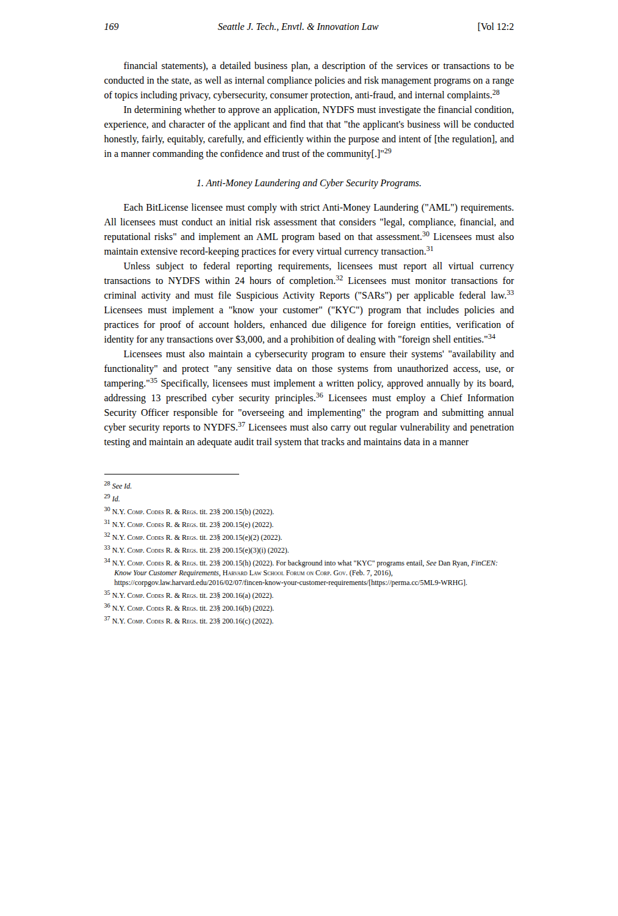169 Seattle J. Tech., Envtl. & Innovation Law [Vol 12:2
financial statements), a detailed business plan, a description of the services or transactions to be conducted in the state, as well as internal compliance policies and risk management programs on a range of topics including privacy, cybersecurity, consumer protection, anti-fraud, and internal complaints.28
In determining whether to approve an application, NYDFS must investigate the financial condition, experience, and character of the applicant and find that that "the applicant's business will be conducted honestly, fairly, equitably, carefully, and efficiently within the purpose and intent of [the regulation], and in a manner commanding the confidence and trust of the community[.]"29
1. Anti-Money Laundering and Cyber Security Programs.
Each BitLicense licensee must comply with strict Anti-Money Laundering ("AML") requirements. All licensees must conduct an initial risk assessment that considers "legal, compliance, financial, and reputational risks" and implement an AML program based on that assessment.30 Licensees must also maintain extensive record-keeping practices for every virtual currency transaction.31
Unless subject to federal reporting requirements, licensees must report all virtual currency transactions to NYDFS within 24 hours of completion.32 Licensees must monitor transactions for criminal activity and must file Suspicious Activity Reports ("SARs") per applicable federal law.33 Licensees must implement a "know your customer" ("KYC") program that includes policies and practices for proof of account holders, enhanced due diligence for foreign entities, verification of identity for any transactions over $3,000, and a prohibition of dealing with "foreign shell entities."34
Licensees must also maintain a cybersecurity program to ensure their systems' "availability and functionality" and protect "any sensitive data on those systems from unauthorized access, use, or tampering."35 Specifically, licensees must implement a written policy, approved annually by its board, addressing 13 prescribed cyber security principles.36 Licensees must employ a Chief Information Security Officer responsible for "overseeing and implementing" the program and submitting annual cyber security reports to NYDFS.37 Licensees must also carry out regular vulnerability and penetration testing and maintain an adequate audit trail system that tracks and maintains data in a manner
28 See Id.
29 Id.
30 N.Y. Comp. Codes R. & Regs. tit. 23§ 200.15(b) (2022).
31 N.Y. Comp. Codes R. & Regs. tit. 23§ 200.15(e) (2022).
32 N.Y. Comp. Codes R. & Regs. tit. 23§ 200.15(e)(2) (2022).
33 N.Y. Comp. Codes R. & Regs. tit. 23§ 200.15(e)(3)(i) (2022).
34 N.Y. Comp. Codes R. & Regs. tit. 23§ 200.15(h) (2022). For background into what "KYC" programs entail, See Dan Ryan, FinCEN: Know Your Customer Requirements, Harvard Law School Forum on Corp. Gov. (Feb. 7, 2016), https://corpgov.law.harvard.edu/2016/02/07/fincen-know-your-customer-requirements/[https://perma.cc/5ML9-WRHG].
35 N.Y. Comp. Codes R. & Regs. tit. 23§ 200.16(a) (2022).
36 N.Y. Comp. Codes R. & Regs. tit. 23§ 200.16(b) (2022).
37 N.Y. Comp. Codes R. & Regs. tit. 23§ 200.16(c) (2022).